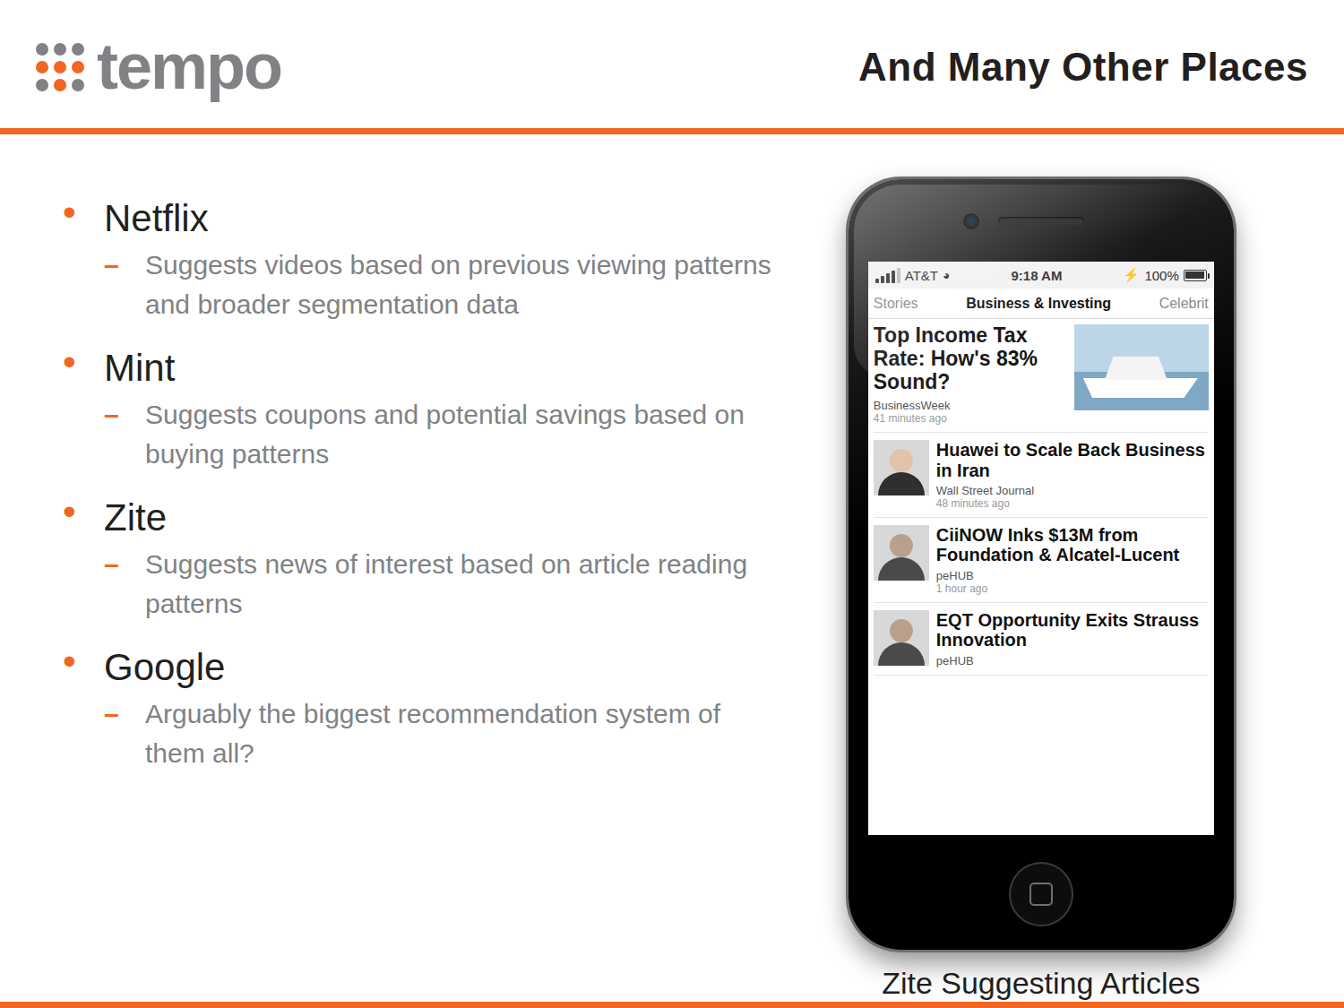tempo
And Many Other Places
Netflix
Suggests videos based on previous viewing patterns and broader segmentation data
Mint
Suggests coupons and potential savings based on buying patterns
Zite
Suggests news of interest based on article reading patterns
Google
Arguably the biggest recommendation system of them all?
AT&T ◕
9:18 AM
⚡ 100%
Stories Business & Investing Celebrit
Top Income Tax Rate: How's 83% Sound?
BusinessWeek
41 minutes ago
Huawei to Scale Back Business in Iran
Wall Street Journal
48 minutes ago
CiiNOW Inks $13M from Foundation & Alcatel-Lucent
peHUB
1 hour ago
EQT Opportunity Exits Strauss Innovation
peHUB
Zite Suggesting Articles